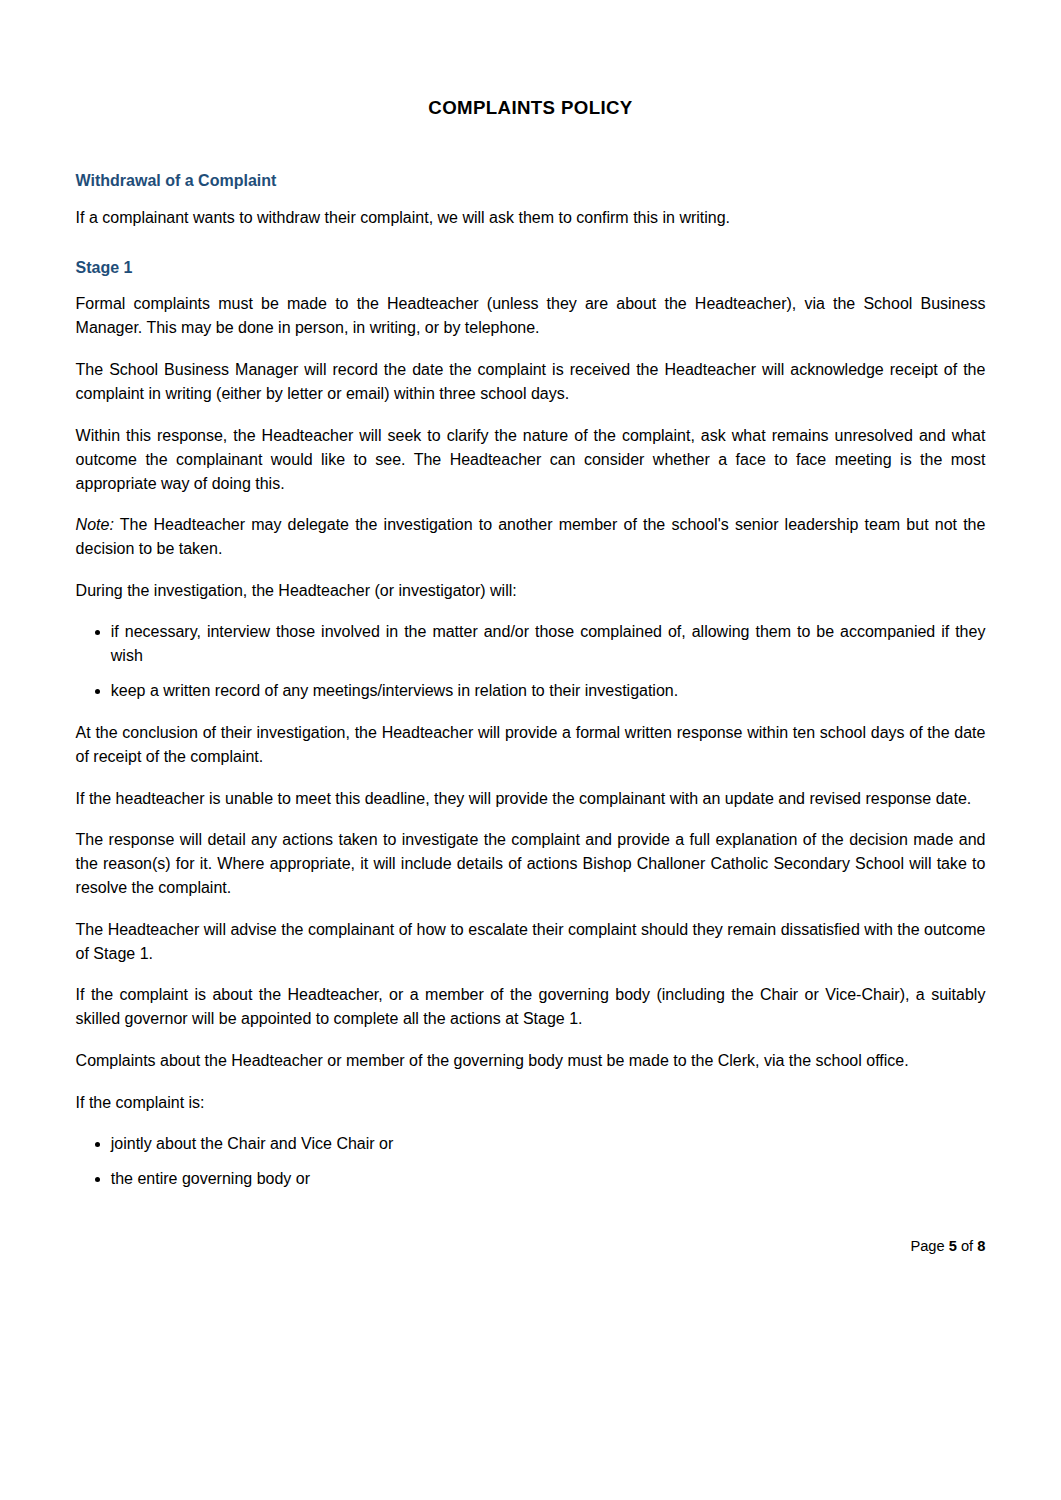COMPLAINTS POLICY
Withdrawal of a Complaint
If a complainant wants to withdraw their complaint, we will ask them to confirm this in writing.
Stage 1
Formal complaints must be made to the Headteacher (unless they are about the Headteacher), via the School Business Manager. This may be done in person, in writing, or by telephone.
The School Business Manager will record the date the complaint is received the Headteacher will acknowledge receipt of the complaint in writing (either by letter or email) within three school days.
Within this response, the Headteacher will seek to clarify the nature of the complaint, ask what remains unresolved and what outcome the complainant would like to see. The Headteacher can consider whether a face to face meeting is the most appropriate way of doing this.
Note: The Headteacher may delegate the investigation to another member of the school's senior leadership team but not the decision to be taken.
During the investigation, the Headteacher (or investigator) will:
if necessary, interview those involved in the matter and/or those complained of, allowing them to be accompanied if they wish
keep a written record of any meetings/interviews in relation to their investigation.
At the conclusion of their investigation, the Headteacher will provide a formal written response within ten school days of the date of receipt of the complaint.
If the headteacher is unable to meet this deadline, they will provide the complainant with an update and revised response date.
The response will detail any actions taken to investigate the complaint and provide a full explanation of the decision made and the reason(s) for it. Where appropriate, it will include details of actions Bishop Challoner Catholic Secondary School will take to resolve the complaint.
The Headteacher will advise the complainant of how to escalate their complaint should they remain dissatisfied with the outcome of Stage 1.
If the complaint is about the Headteacher, or a member of the governing body (including the Chair or Vice-Chair), a suitably skilled governor will be appointed to complete all the actions at Stage 1.
Complaints about the Headteacher or member of the governing body must be made to the Clerk, via the school office.
If the complaint is:
jointly about the Chair and Vice Chair or
the entire governing body or
Page 5 of 8